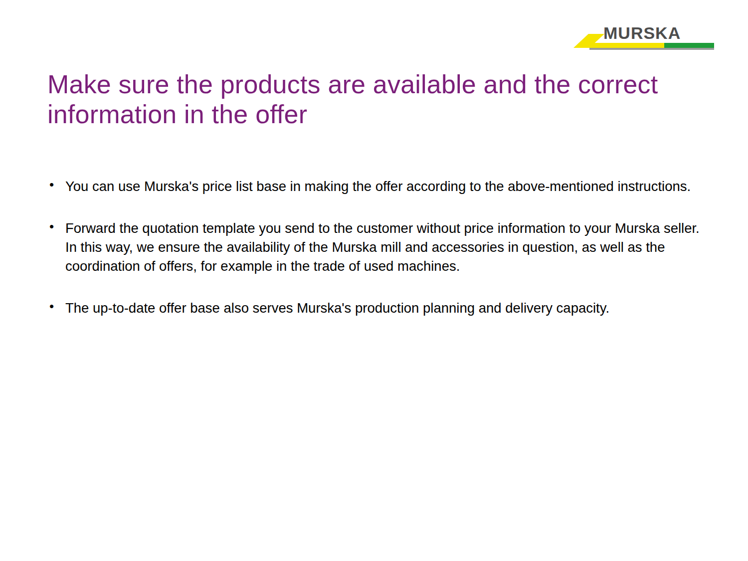MURSKA
Make sure the products are available and the correct information in the offer
You can use Murska's price list base in making the offer according to the above-mentioned instructions.
Forward the quotation template you send to the customer without price information to your Murska seller. In this way, we ensure the availability of the Murska mill and accessories in question, as well as the coordination of offers, for example in the trade of used machines.
The up-to-date offer base also serves Murska's production planning and delivery capacity.